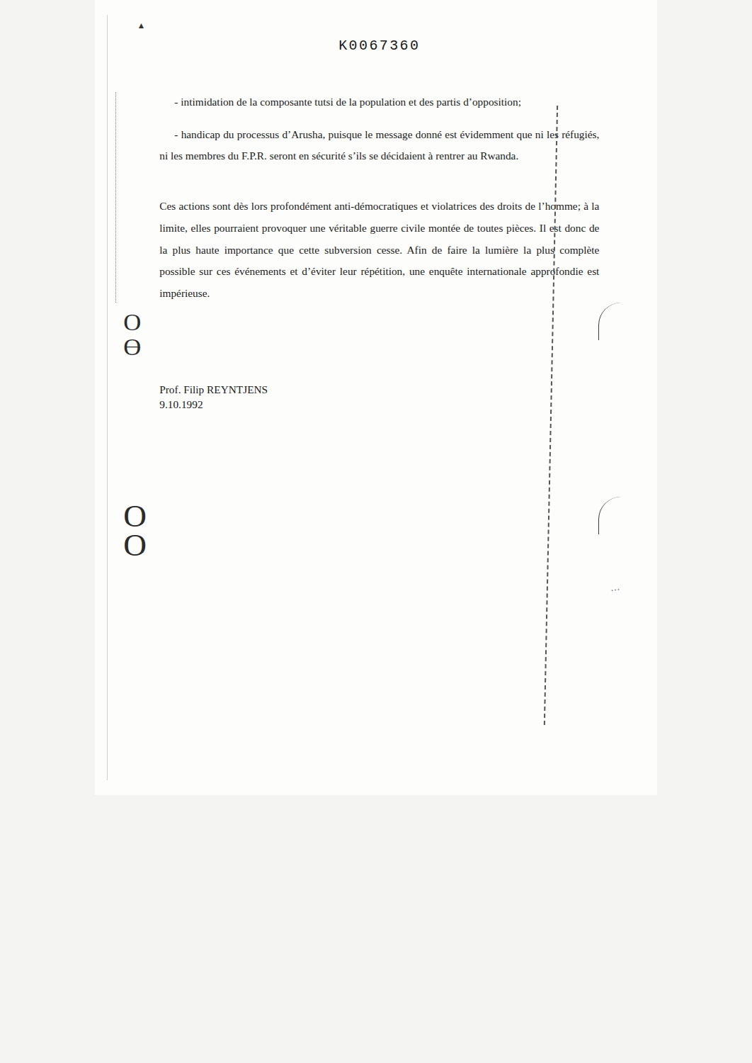▲
O ϴ O O …
K0067360
- intimidation de la composante tutsi de la population et des partis d’opposition;
- handicap du processus d’Arusha, puisque le message donné est évidemment que ni les réfugiés, ni les membres du F.P.R. seront en sécurité s’ils se décidaient à rentrer au Rwanda.
Ces actions sont dès lors profondément anti-démocratiques et violatrices des droits de l’homme; à la limite, elles pourraient provoquer une véritable guerre civile montée de toutes pièces. Il est donc de la plus haute importance que cette subversion cesse. Afin de faire la lumière la plus complète possible sur ces événements et d’éviter leur répétition, une enquête internationale approfondie est impérieuse.
Prof. Filip REYNTJENS 9.10.1992